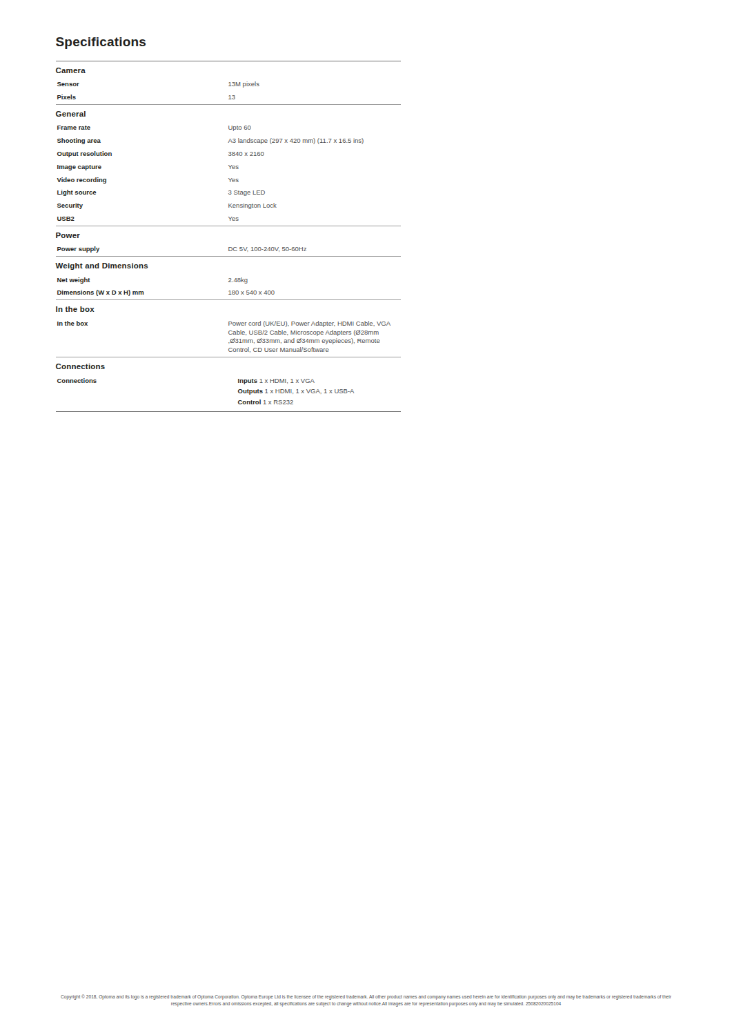Specifications
| Camera |
| Sensor | 13M pixels |
| Pixels | 13 |
| General |
| Frame rate | Upto 60 |
| Shooting area | A3 landscape (297 x 420 mm) (11.7 x 16.5 ins) |
| Output resolution | 3840 x 2160 |
| Image capture | Yes |
| Video recording | Yes |
| Light source | 3 Stage LED |
| Security | Kensington Lock |
| USB2 | Yes |
| Power |
| Power supply | DC 5V, 100-240V, 50-60Hz |
| Weight and Dimensions |
| Net weight | 2.48kg |
| Dimensions (W x D x H) mm | 180 x 540 x 400 |
| In the box |
| In the box | Power cord (UK/EU), Power Adapter, HDMI Cable, VGA Cable, USB/2 Cable, Microscope Adapters (Ø28mm ,Ø31mm, Ø33mm, and Ø34mm eyepieces), Remote Control, CD User Manual/Software |
| Connections |
| Connections | Inputs 1 x HDMI, 1 x VGA Outputs 1 x HDMI, 1 x VGA, 1 x USB-A Control 1 x RS232 |
Copyright © 2018, Optoma and its logo is a registered trademark of Optoma Corporation. Optoma Europe Ltd is the licensee of the registered trademark. All other product names and company names used herein are for identification purposes only and may be trademarks or registered trademarks of their respective owners.Errors and omissions excepted, all specifications are subject to change without notice.All images are for representation purposes only and may be simulated. 25082020025104